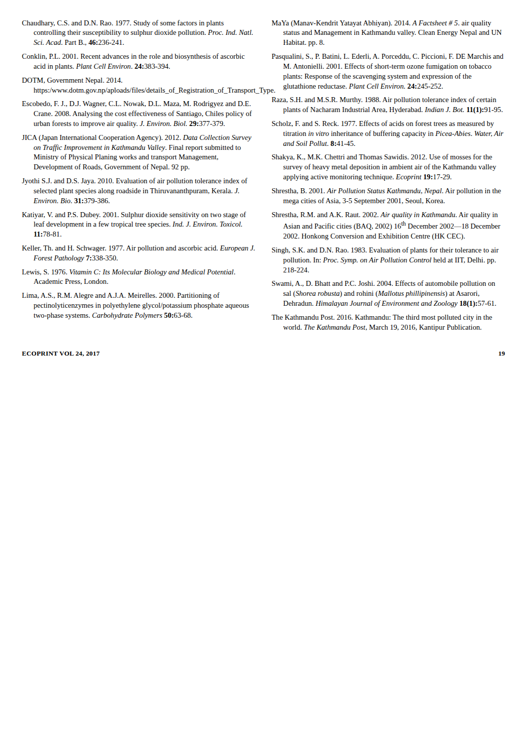Chaudhary, C.S. and D.N. Rao. 1977. Study of some factors in plants controlling their susceptibility to sulphur dioxide pollution. Proc. Ind. Natl. Sci. Acad. Part B., 46: 236-241.
Conklin, P.L. 2001. Recent advances in the role and biosynthesis of ascorbic acid in plants. Plant Cell Environ. 24: 383-394.
DOTM, Government Nepal. 2014. https:/www.dotm.gov.np/aploads/files/details_of_Registration_of_Transport_Type.
Escobedo, F. J., D.J. Wagner, C.L. Nowak, D.L. Maza, M. Rodrigyez and D.E. Crane. 2008. Analysing the cost effectiveness of Santiago, Chiles policy of urban forests to improve air quality. J. Environ. Biol. 29: 377-379.
JICA (Japan International Cooperation Agency). 2012. Data Collection Survey on Traffic Improvement in Kathmandu Valley. Final report submitted to Ministry of Physical Planing works and transport Management, Development of Roads, Government of Nepal. 92 pp.
Jyothi S.J. and D.S. Jaya. 2010. Evaluation of air pollution tolerance index of selected plant species along roadside in Thiruvananthpuram, Kerala. J. Environ. Bio. 31: 379-386.
Katiyar, V. and P.S. Dubey. 2001. Sulphur dioxide sensitivity on two stage of leaf development in a few tropical tree species. Ind. J. Environ. Toxicol. 11: 78-81.
Keller, Th. and H. Schwager. 1977. Air pollution and ascorbic acid. European J. Forest Pathology 7: 338-350.
Lewis, S. 1976. Vitamin C: Its Molecular Biology and Medical Potential. Academic Press, London.
Lima, A.S., R.M. Alegre and A.J.A. Meirelles. 2000. Partitioning of pectinolyticenzymes in polyethylene glycol/potassium phosphate aqueous two-phase systems. Carbohydrate Polymers 50: 63-68.
MaYa (Manav-Kendrit Yatayat Abhiyan). 2014. A Factsheet # 5. air quality status and Management in Kathmandu valley. Clean Energy Nepal and UN Habitat. pp. 8.
Pasqualini, S., P. Batini, L. Ederli, A. Porceddu, C. Piccioni, F. DE Marchis and M. Antonielli. 2001. Effects of short-term ozone fumigation on tobacco plants: Response of the scavenging system and expression of the glutathione reductase. Plant Cell Environ. 24: 245-252.
Raza, S.H. and M.S.R. Murthy. 1988. Air pollution tolerance index of certain plants of Nacharam Industrial Area, Hyderabad. Indian J. Bot. 11(1): 91-95.
Scholz, F. and S. Reck. 1977. Effects of acids on forest trees as measured by titration in vitro inheritance of buffering capacity in Picea-Abies. Water, Air and Soil Pollut. 8: 41-45.
Shakya, K., M.K. Chettri and Thomas Sawidis. 2012. Use of mosses for the survey of heavy metal deposition in ambient air of the Kathmandu valley applying active monitoring technique. Ecoprint 19: 17-29.
Shrestha, B. 2001. Air Pollution Status Kathmandu, Nepal. Air pollution in the mega cities of Asia, 3-5 September 2001, Seoul, Korea.
Shrestha, R.M. and A.K. Raut. 2002. Air quality in Kathmandu. Air quality in Asian and Pacific cities (BAQ, 2002) 16th December 2002—18 December 2002. Honkong Conversion and Exhibition Centre (HK CEC).
Singh, S.K. and D.N. Rao. 1983. Evaluation of plants for their tolerance to air pollution. In: Proc. Symp. on Air Pollution Control held at IIT, Delhi. pp. 218-224.
Swami, A., D. Bhatt and P.C. Joshi. 2004. Effects of automobile pollution on sal (Shorea robusta) and rohini (Mallotus phillipinensis) at Asarori, Dehradun. Himalayan Journal of Environment and Zoology 18(1): 57-61.
The Kathmandu Post. 2016. Kathmandu: The third most polluted city in the world. The Kathmandu Post, March 19, 2016, Kantipur Publication.
ECOPRINT VOL 24, 2017 19